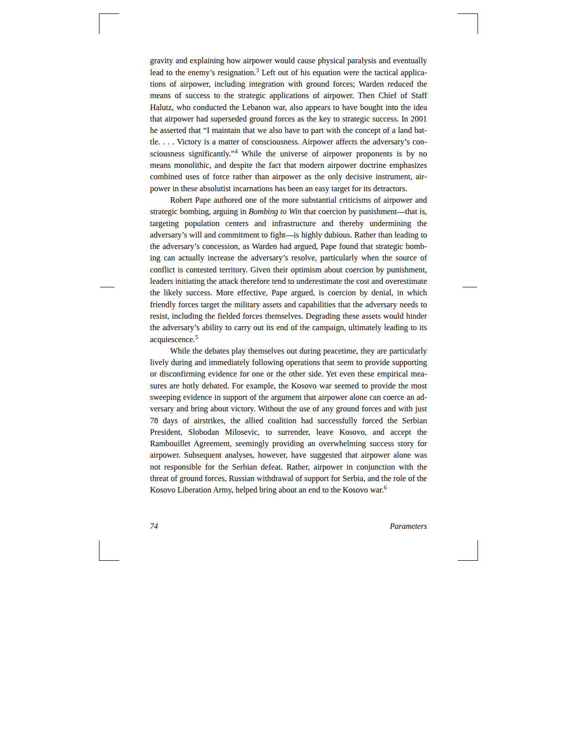gravity and explaining how airpower would cause physical paralysis and eventually lead to the enemy’s resignation.3 Left out of his equation were the tactical applications of airpower, including integration with ground forces; Warden reduced the means of success to the strategic applications of airpower. Then Chief of Staff Halutz, who conducted the Lebanon war, also appears to have bought into the idea that airpower had superseded ground forces as the key to strategic success. In 2001 he asserted that “I maintain that we also have to part with the concept of a land battle. . . . Victory is a matter of consciousness. Airpower affects the adversary’s consciousness significantly.”4 While the universe of airpower proponents is by no means monolithic, and despite the fact that modern airpower doctrine emphasizes combined uses of force rather than airpower as the only decisive instrument, airpower in these absolutist incarnations has been an easy target for its detractors.
Robert Pape authored one of the more substantial criticisms of airpower and strategic bombing, arguing in Bombing to Win that coercion by punishment—that is, targeting population centers and infrastructure and thereby undermining the adversary’s will and commitment to fight—is highly dubious. Rather than leading to the adversary’s concession, as Warden had argued, Pape found that strategic bombing can actually increase the adversary’s resolve, particularly when the source of conflict is contested territory. Given their optimism about coercion by punishment, leaders initiating the attack therefore tend to underestimate the cost and overestimate the likely success. More effective, Pape argued, is coercion by denial, in which friendly forces target the military assets and capabilities that the adversary needs to resist, including the fielded forces themselves. Degrading these assets would hinder the adversary’s ability to carry out its end of the campaign, ultimately leading to its acquiescence.5
While the debates play themselves out during peacetime, they are particularly lively during and immediately following operations that seem to provide supporting or disconfirming evidence for one or the other side. Yet even these empirical measures are hotly debated. For example, the Kosovo war seemed to provide the most sweeping evidence in support of the argument that airpower alone can coerce an adversary and bring about victory. Without the use of any ground forces and with just 78 days of airstrikes, the allied coalition had successfully forced the Serbian President, Slobodan Milosevic, to surrender, leave Kosovo, and accept the Rambouillet Agreement, seemingly providing an overwhelming success story for airpower. Subsequent analyses, however, have suggested that airpower alone was not responsible for the Serbian defeat. Rather, airpower in conjunction with the threat of ground forces, Russian withdrawal of support for Serbia, and the role of the Kosovo Liberation Army, helped bring about an end to the Kosovo war.6
74 Parameters